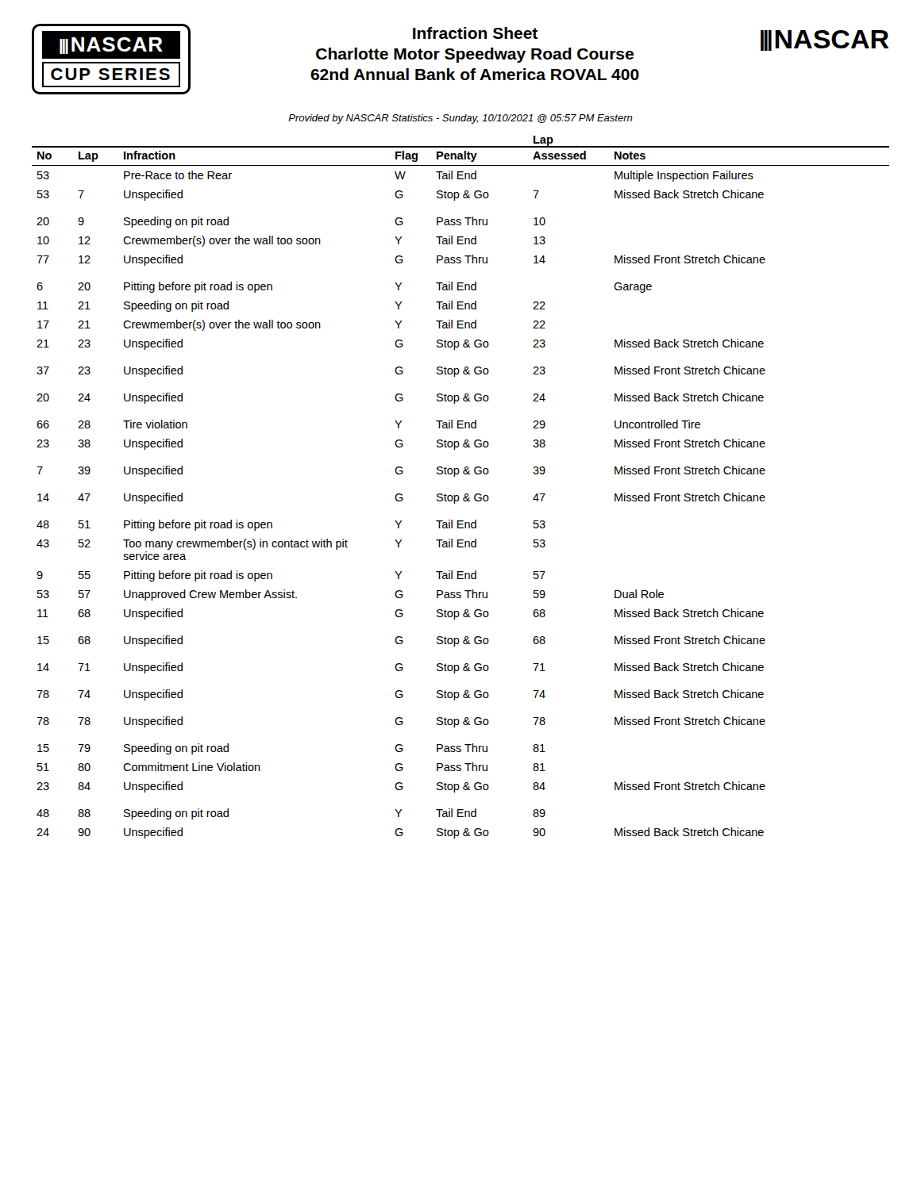|||NASCAR
CUP SERIES
Infraction Sheet
Charlotte Motor Speedway Road Course
62nd Annual Bank of America ROVAL 400
|||NASCAR
Provided by NASCAR Statistics - Sunday, 10/10/2021 @ 05:57 PM Eastern
| | | | | | Lap | |
| --- | --- | --- | --- | --- | --- | --- |
| No | Lap | Infraction | Flag | Penalty | Assessed | Notes |
| 53 | | Pre-Race to the Rear | W | Tail End | | Multiple Inspection Failures |
| 53 | 7 | Unspecified | G | Stop & Go | 7 | Missed Back Stretch Chicane |
| 20 | 9 | Speeding on pit road | G | Pass Thru | 10 | |
| 10 | 12 | Crewmember(s) over the wall too soon | Y | Tail End | 13 | |
| 77 | 12 | Unspecified | G | Pass Thru | 14 | Missed Front Stretch Chicane |
| 6 | 20 | Pitting before pit road is open | Y | Tail End | | Garage |
| 11 | 21 | Speeding on pit road | Y | Tail End | 22 | |
| 17 | 21 | Crewmember(s) over the wall too soon | Y | Tail End | 22 | |
| 21 | 23 | Unspecified | G | Stop & Go | 23 | Missed Back Stretch Chicane |
| 37 | 23 | Unspecified | G | Stop & Go | 23 | Missed Front Stretch Chicane |
| 20 | 24 | Unspecified | G | Stop & Go | 24 | Missed Back Stretch Chicane |
| 66 | 28 | Tire violation | Y | Tail End | 29 | Uncontrolled Tire |
| 23 | 38 | Unspecified | G | Stop & Go | 38 | Missed Front Stretch Chicane |
| 7 | 39 | Unspecified | G | Stop & Go | 39 | Missed Front Stretch Chicane |
| 14 | 47 | Unspecified | G | Stop & Go | 47 | Missed Front Stretch Chicane |
| 48 | 51 | Pitting before pit road is open | Y | Tail End | 53 | |
| 43 | 52 | Too many crewmember(s) in contact with pit service area | Y | Tail End | 53 | |
| 9 | 55 | Pitting before pit road is open | Y | Tail End | 57 | |
| 53 | 57 | Unapproved Crew Member Assist. | G | Pass Thru | 59 | Dual Role |
| 11 | 68 | Unspecified | G | Stop & Go | 68 | Missed Back Stretch Chicane |
| 15 | 68 | Unspecified | G | Stop & Go | 68 | Missed Front Stretch Chicane |
| 14 | 71 | Unspecified | G | Stop & Go | 71 | Missed Back Stretch Chicane |
| 78 | 74 | Unspecified | G | Stop & Go | 74 | Missed Back Stretch Chicane |
| 78 | 78 | Unspecified | G | Stop & Go | 78 | Missed Front Stretch Chicane |
| 15 | 79 | Speeding on pit road | G | Pass Thru | 81 | |
| 51 | 80 | Commitment Line Violation | G | Pass Thru | 81 | |
| 23 | 84 | Unspecified | G | Stop & Go | 84 | Missed Front Stretch Chicane |
| 48 | 88 | Speeding on pit road | Y | Tail End | 89 | |
| 24 | 90 | Unspecified | G | Stop & Go | 90 | Missed Back Stretch Chicane |